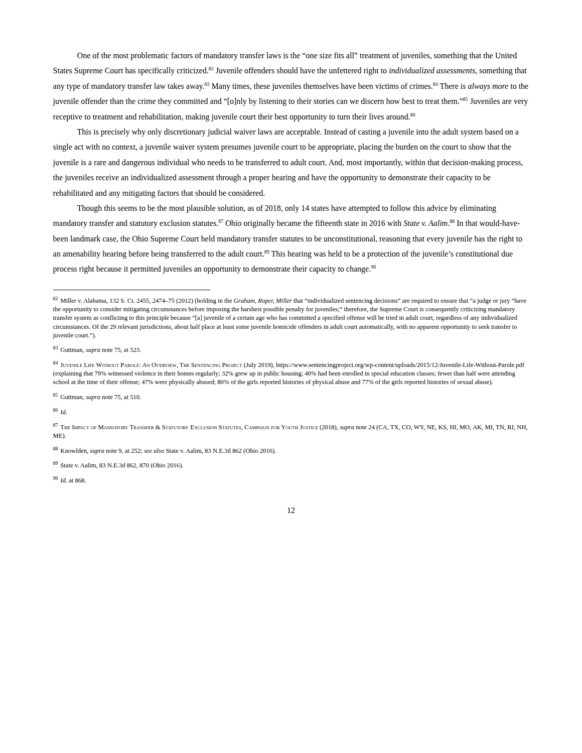One of the most problematic factors of mandatory transfer laws is the “one size fits all” treatment of juveniles, something that the United States Supreme Court has specifically criticized.82 Juvenile offenders should have the unfettered right to individualized assessments, something that any type of mandatory transfer law takes away.83 Many times, these juveniles themselves have been victims of crimes.84 There is always more to the juvenile offender than the crime they committed and “[o]nly by listening to their stories can we discern how best to treat them.”85 Juveniles are very receptive to treatment and rehabilitation, making juvenile court their best opportunity to turn their lives around.86
This is precisely why only discretionary judicial waiver laws are acceptable. Instead of casting a juvenile into the adult system based on a single act with no context, a juvenile waiver system presumes juvenile court to be appropriate, placing the burden on the court to show that the juvenile is a rare and dangerous individual who needs to be transferred to adult court. And, most importantly, within that decision-making process, the juveniles receive an individualized assessment through a proper hearing and have the opportunity to demonstrate their capacity to be rehabilitated and any mitigating factors that should be considered.
Though this seems to be the most plausible solution, as of 2018, only 14 states have attempted to follow this advice by eliminating mandatory transfer and statutory exclusion statutes.87 Ohio originally became the fifteenth state in 2016 with State v. Aalim.88 In that would-have-been landmark case, the Ohio Supreme Court held mandatory transfer statutes to be unconstitutional, reasoning that every juvenile has the right to an amenability hearing before being transferred to the adult court.89 This hearing was held to be a protection of the juvenile’s constitutional due process right because it permitted juveniles an opportunity to demonstrate their capacity to change.90
82 Miller v. Alabama, 132 S. Ct. 2455, 2474–75 (2012) (holding in the Graham, Roper, Miller that “individualized sentencing decisions” are required to ensure that “a judge or jury “have the opportunity to consider mitigating circumstances before imposing the harshest possible penalty for juveniles;” therefore, the Supreme Court is consequently criticizing mandatory transfer system as conflicting to this principle because “[a] juvenile of a certain age who has committed a specified offense will be tried in adult court, regardless of any individualized circumstances. Of the 29 relevant jurisdictions, about half place at least some juvenile homicide offenders in adult court automatically, with no apparent opportunity to seek transfer to juvenile court.”).
83 Guttman, supra note 75, at 523.
84 Juvenile Life Without Parole: An Overview, The Sentencing Project (July 2019), https://www.sentencingproject.org/wp-content/uploads/2015/12/Juvenile-Life-Without-Parole.pdf (explaining that 79% witnessed violence in their homes regularly; 32% grew up in public housing; 40% had been enrolled in special education classes; fewer than half were attending school at the time of their offense; 47% were physically abused; 80% of the girls reported histories of physical abuse and 77% of the girls reported histories of sexual abuse).
85 Guttman, supra note 75, at 510.
86 Id.
87 The Impact of Mandatory Transfer & Statutory Exclusion Statutes, Campaign for Youth Justice (2018), supra note 24 (CA, TX, CO, WY, NE, KS, HI, MO, AK, MI, TN, RI, NH, ME).
88 Knowlden, supra note 9, at 252; see also State v. Aalim, 83 N.E.3d 862 (Ohio 2016).
89 State v. Aalim, 83 N.E.3d 862, 870 (Ohio 2016).
90 Id. at 868.
12